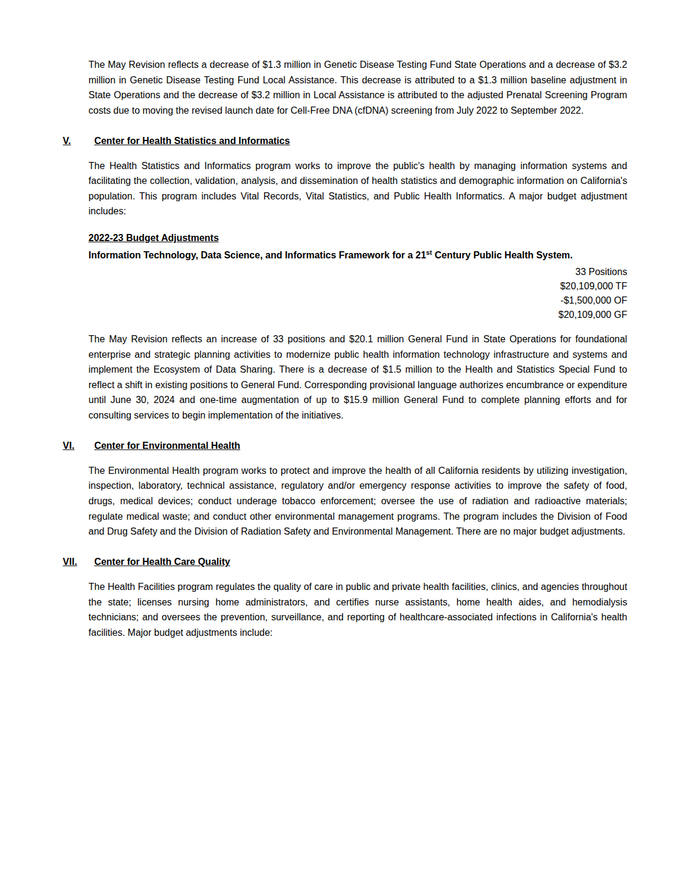The May Revision reflects a decrease of $1.3 million in Genetic Disease Testing Fund State Operations and a decrease of $3.2 million in Genetic Disease Testing Fund Local Assistance. This decrease is attributed to a $1.3 million baseline adjustment in State Operations and the decrease of $3.2 million in Local Assistance is attributed to the adjusted Prenatal Screening Program costs due to moving the revised launch date for Cell-Free DNA (cfDNA) screening from July 2022 to September 2022.
V. Center for Health Statistics and Informatics
The Health Statistics and Informatics program works to improve the public's health by managing information systems and facilitating the collection, validation, analysis, and dissemination of health statistics and demographic information on California's population. This program includes Vital Records, Vital Statistics, and Public Health Informatics. A major budget adjustment includes:
2022-23 Budget Adjustments
Information Technology, Data Science, and Informatics Framework for a 21st Century Public Health System.
33 Positions
$20,109,000 TF
-$1,500,000 OF
$20,109,000 GF
The May Revision reflects an increase of 33 positions and $20.1 million General Fund in State Operations for foundational enterprise and strategic planning activities to modernize public health information technology infrastructure and systems and implement the Ecosystem of Data Sharing. There is a decrease of $1.5 million to the Health and Statistics Special Fund to reflect a shift in existing positions to General Fund. Corresponding provisional language authorizes encumbrance or expenditure until June 30, 2024 and one-time augmentation of up to $15.9 million General Fund to complete planning efforts and for consulting services to begin implementation of the initiatives.
VI. Center for Environmental Health
The Environmental Health program works to protect and improve the health of all California residents by utilizing investigation, inspection, laboratory, technical assistance, regulatory and/or emergency response activities to improve the safety of food, drugs, medical devices; conduct underage tobacco enforcement; oversee the use of radiation and radioactive materials; regulate medical waste; and conduct other environmental management programs. The program includes the Division of Food and Drug Safety and the Division of Radiation Safety and Environmental Management. There are no major budget adjustments.
VII. Center for Health Care Quality
The Health Facilities program regulates the quality of care in public and private health facilities, clinics, and agencies throughout the state; licenses nursing home administrators, and certifies nurse assistants, home health aides, and hemodialysis technicians; and oversees the prevention, surveillance, and reporting of healthcare-associated infections in California's health facilities. Major budget adjustments include: